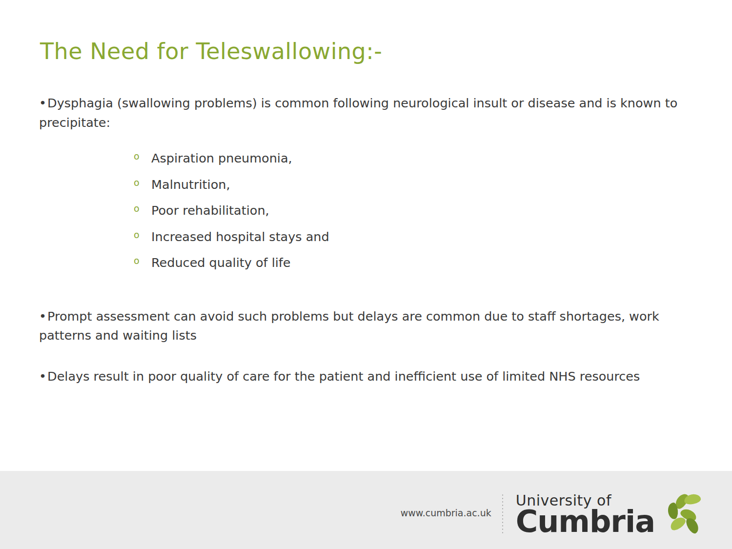The Need for Teleswallowing:-
Dysphagia (swallowing problems) is common following neurological insult or disease and is known to precipitate:
Aspiration pneumonia,
Malnutrition,
Poor rehabilitation,
Increased hospital stays and
Reduced quality of life
Prompt assessment can avoid such problems but delays are common due to staff shortages, work patterns and waiting lists
Delays result in poor quality of care for the patient and inefficient use of limited NHS resources
www.cumbria.ac.uk
University of
Cumbria